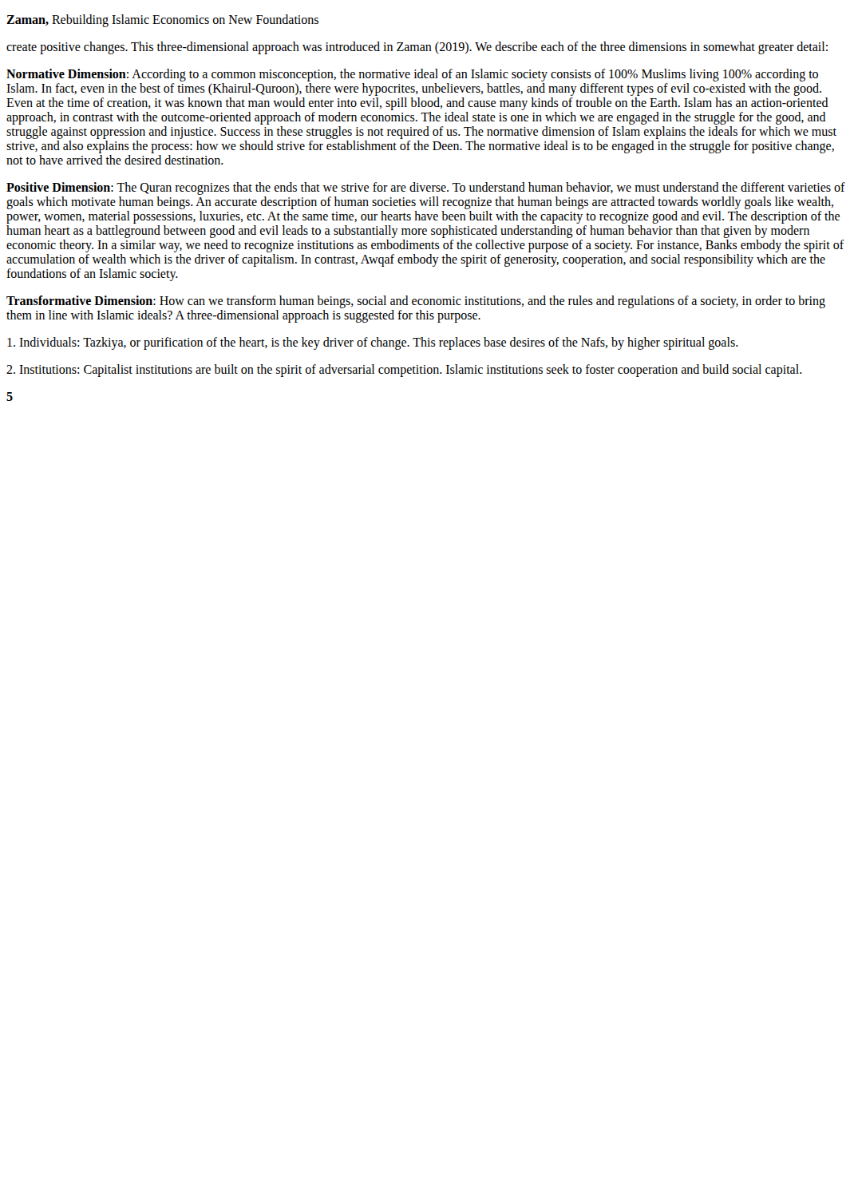Zaman, Rebuilding Islamic Economics on New Foundations
create positive changes. This three-dimensional approach was introduced in Zaman (2019). We describe each of the three dimensions in somewhat greater detail:
Normative Dimension: According to a common misconception, the normative ideal of an Islamic society consists of 100% Muslims living 100% according to Islam. In fact, even in the best of times (Khairul-Quroon), there were hypocrites, unbelievers, battles, and many different types of evil co-existed with the good. Even at the time of creation, it was known that man would enter into evil, spill blood, and cause many kinds of trouble on the Earth. Islam has an action-oriented approach, in contrast with the outcome-oriented approach of modern economics. The ideal state is one in which we are engaged in the struggle for the good, and struggle against oppression and injustice. Success in these struggles is not required of us. The normative dimension of Islam explains the ideals for which we must strive, and also explains the process: how we should strive for establishment of the Deen. The normative ideal is to be engaged in the struggle for positive change, not to have arrived the desired destination.
Positive Dimension: The Quran recognizes that the ends that we strive for are diverse. To understand human behavior, we must understand the different varieties of goals which motivate human beings. An accurate description of human societies will recognize that human beings are attracted towards worldly goals like wealth, power, women, material possessions, luxuries, etc. At the same time, our hearts have been built with the capacity to recognize good and evil. The description of the human heart as a battleground between good and evil leads to a substantially more sophisticated understanding of human behavior than that given by modern economic theory. In a similar way, we need to recognize institutions as embodiments of the collective purpose of a society. For instance, Banks embody the spirit of accumulation of wealth which is the driver of capitalism. In contrast, Awqaf embody the spirit of generosity, cooperation, and social responsibility which are the foundations of an Islamic society.
Transformative Dimension: How can we transform human beings, social and economic institutions, and the rules and regulations of a society, in order to bring them in line with Islamic ideals? A three-dimensional approach is suggested for this purpose.
1. Individuals: Tazkiya, or purification of the heart, is the key driver of change. This replaces base desires of the Nafs, by higher spiritual goals.
2. Institutions: Capitalist institutions are built on the spirit of adversarial competition. Islamic institutions seek to foster cooperation and build social capital.
5